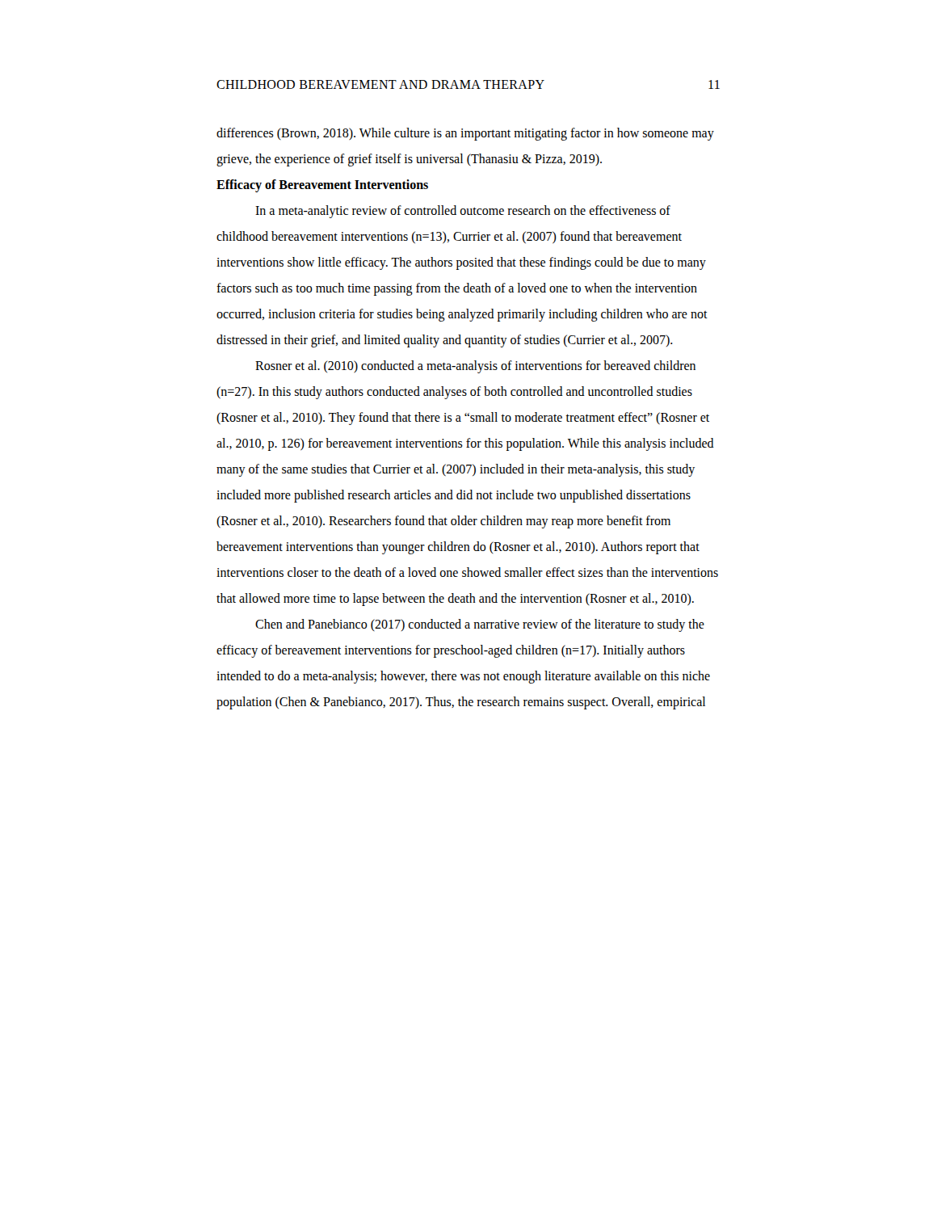Childhood Bereavement and Drama Therapy 11
differences (Brown, 2018). While culture is an important mitigating factor in how someone may grieve, the experience of grief itself is universal (Thanasiu & Pizza, 2019).
Efficacy of Bereavement Interventions
In a meta-analytic review of controlled outcome research on the effectiveness of childhood bereavement interventions (n=13), Currier et al. (2007) found that bereavement interventions show little efficacy. The authors posited that these findings could be due to many factors such as too much time passing from the death of a loved one to when the intervention occurred, inclusion criteria for studies being analyzed primarily including children who are not distressed in their grief, and limited quality and quantity of studies (Currier et al., 2007).
Rosner et al. (2010) conducted a meta-analysis of interventions for bereaved children (n=27). In this study authors conducted analyses of both controlled and uncontrolled studies (Rosner et al., 2010). They found that there is a “small to moderate treatment effect” (Rosner et al., 2010, p. 126) for bereavement interventions for this population. While this analysis included many of the same studies that Currier et al. (2007) included in their meta-analysis, this study included more published research articles and did not include two unpublished dissertations (Rosner et al., 2010). Researchers found that older children may reap more benefit from bereavement interventions than younger children do (Rosner et al., 2010). Authors report that interventions closer to the death of a loved one showed smaller effect sizes than the interventions that allowed more time to lapse between the death and the intervention (Rosner et al., 2010).
Chen and Panebianco (2017) conducted a narrative review of the literature to study the efficacy of bereavement interventions for preschool-aged children (n=17). Initially authors intended to do a meta-analysis; however, there was not enough literature available on this niche population (Chen & Panebianco, 2017). Thus, the research remains suspect. Overall, empirical